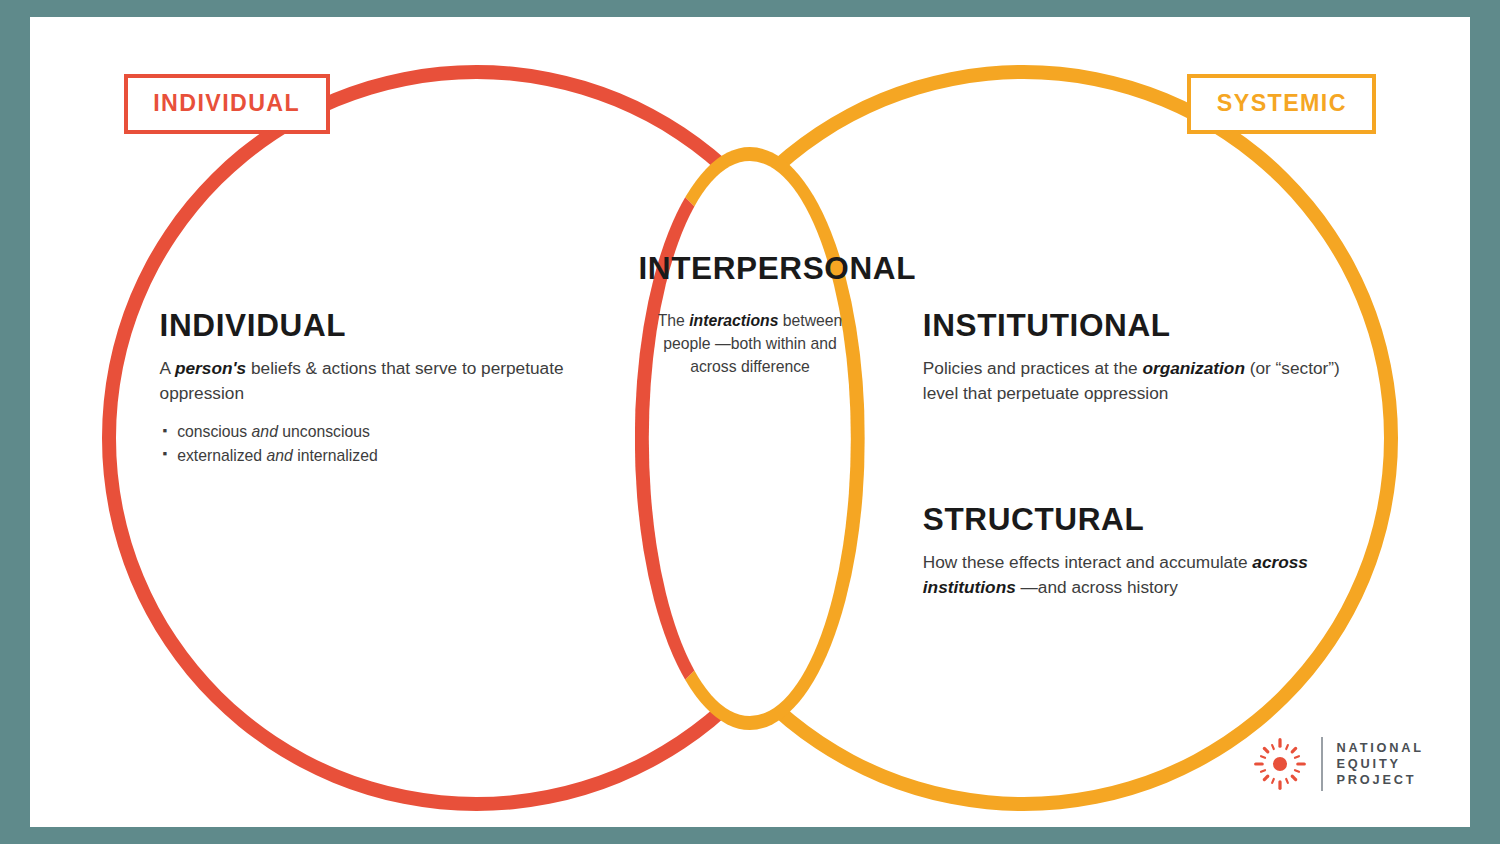Individual
Systemic
Individual
A person's beliefs & actions that serve to perpetuate oppression
conscious and unconscious
externalized and internalized
Interpersonal
The interactions between people —both within and across difference
Institutional
Policies and practices at the organization (or “sector”) level that perpetuate oppression
Structural
How these effects interact and accumulate across institutions —and across history
National Equity Project